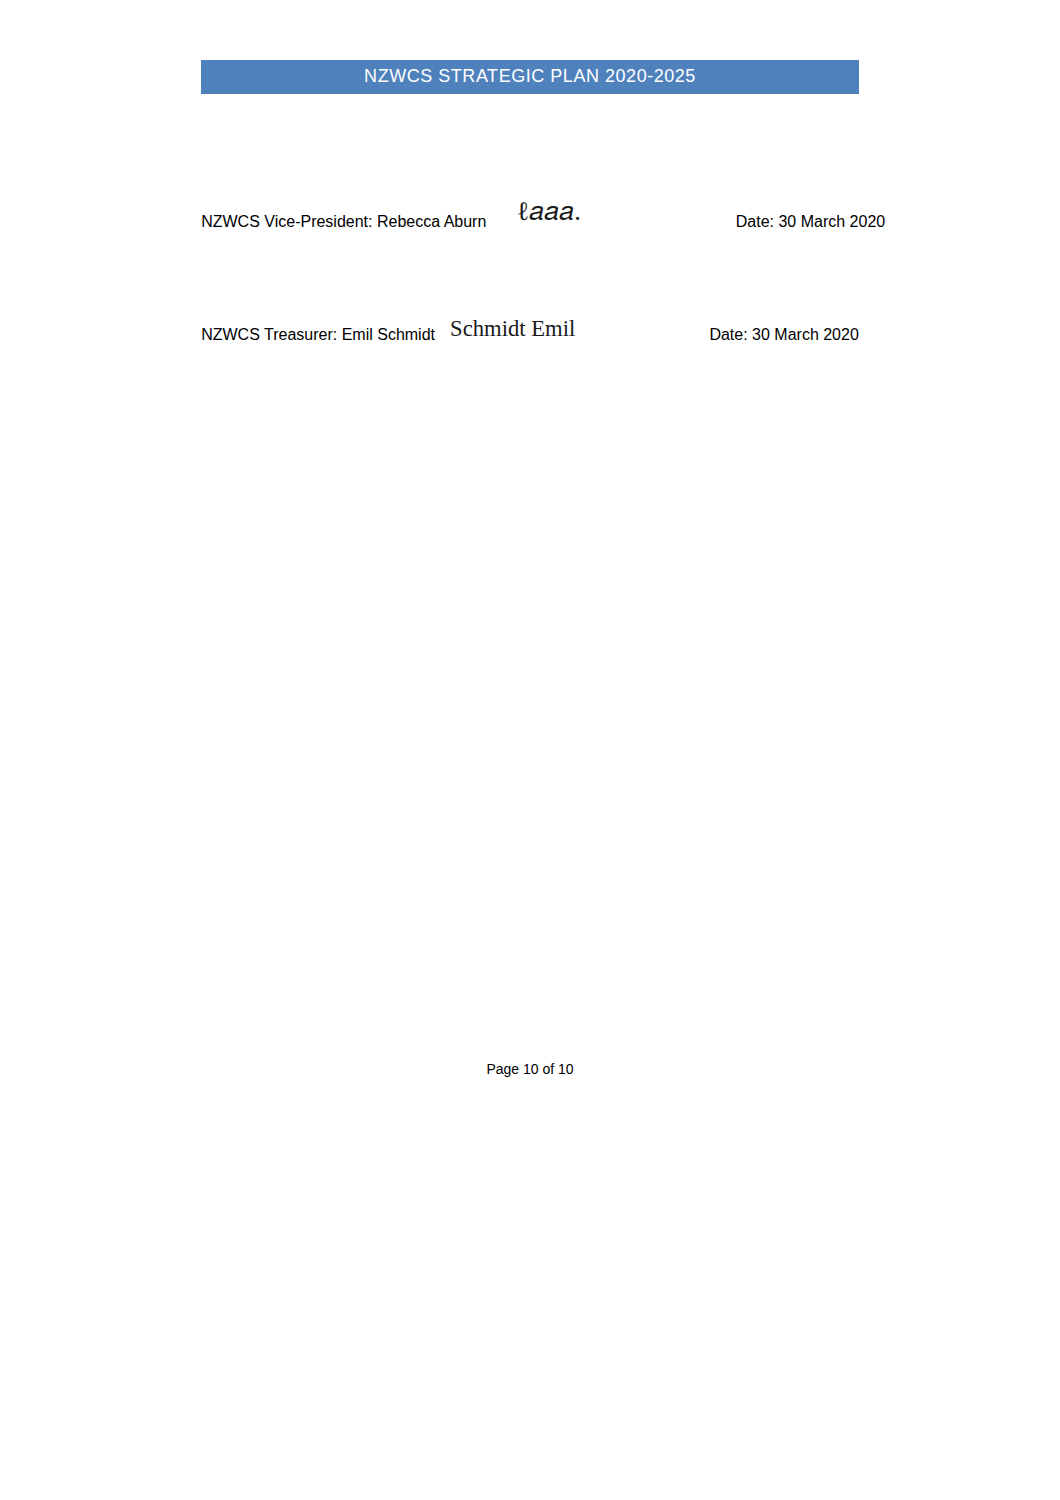NZWCS STRATEGIC PLAN 2020-2025
NZWCS Vice-President: Rebecca Aburn ℓ𝑎𝑎𝑎. Date: 30 March 2020
NZWCS Treasurer: Emil Schmidt Schmidt Emil Date: 30 March 2020
Page 10 of 10